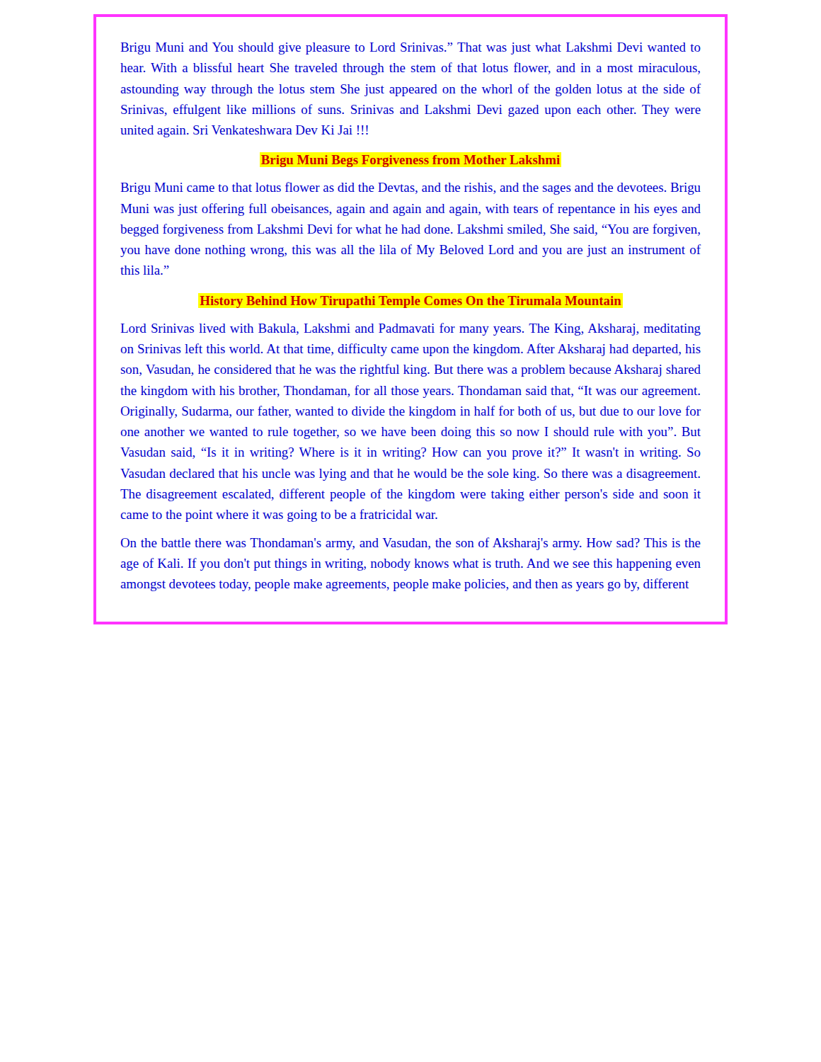Brigu Muni and You should give pleasure to Lord Srinivas.” That was just what Lakshmi Devi wanted to hear. With a blissful heart She traveled through the stem of that lotus flower, and in a most miraculous, astounding way through the lotus stem She just appeared on the whorl of the golden lotus at the side of Srinivas, effulgent like millions of suns. Srinivas and Lakshmi Devi gazed upon each other. They were united again. Sri Venkateshwara Dev Ki Jai !!!
Brigu Muni Begs Forgiveness from Mother Lakshmi
Brigu Muni came to that lotus flower as did the Devtas, and the rishis, and the sages and the devotees. Brigu Muni was just offering full obeisances, again and again and again, with tears of repentance in his eyes and begged forgiveness from Lakshmi Devi for what he had done. Lakshmi smiled, She said, “You are forgiven, you have done nothing wrong, this was all the lila of My Beloved Lord and you are just an instrument of this lila.”
History Behind How Tirupathi Temple Comes On the Tirumala Mountain
Lord Srinivas lived with Bakula, Lakshmi and Padmavati for many years. The King, Aksharaj, meditating on Srinivas left this world. At that time, difficulty came upon the kingdom. After Aksharaj had departed, his son, Vasudan, he considered that he was the rightful king. But there was a problem because Aksharaj shared the kingdom with his brother, Thondaman, for all those years. Thondaman said that, “It was our agreement. Originally, Sudarma, our father, wanted to divide the kingdom in half for both of us, but due to our love for one another we wanted to rule together, so we have been doing this so now I should rule with you”. But Vasudan said, “Is it in writing? Where is it in writing? How can you prove it?” It wasn't in writing. So Vasudan declared that his uncle was lying and that he would be the sole king. So there was a disagreement. The disagreement escalated, different people of the kingdom were taking either person's side and soon it came to the point where it was going to be a fratricidal war.
On the battle there was Thondaman's army, and Vasudan, the son of Aksharaj's army. How sad? This is the age of Kali. If you don't put things in writing, nobody knows what is truth. And we see this happening even amongst devotees today, people make agreements, people make policies, and then as years go by, different